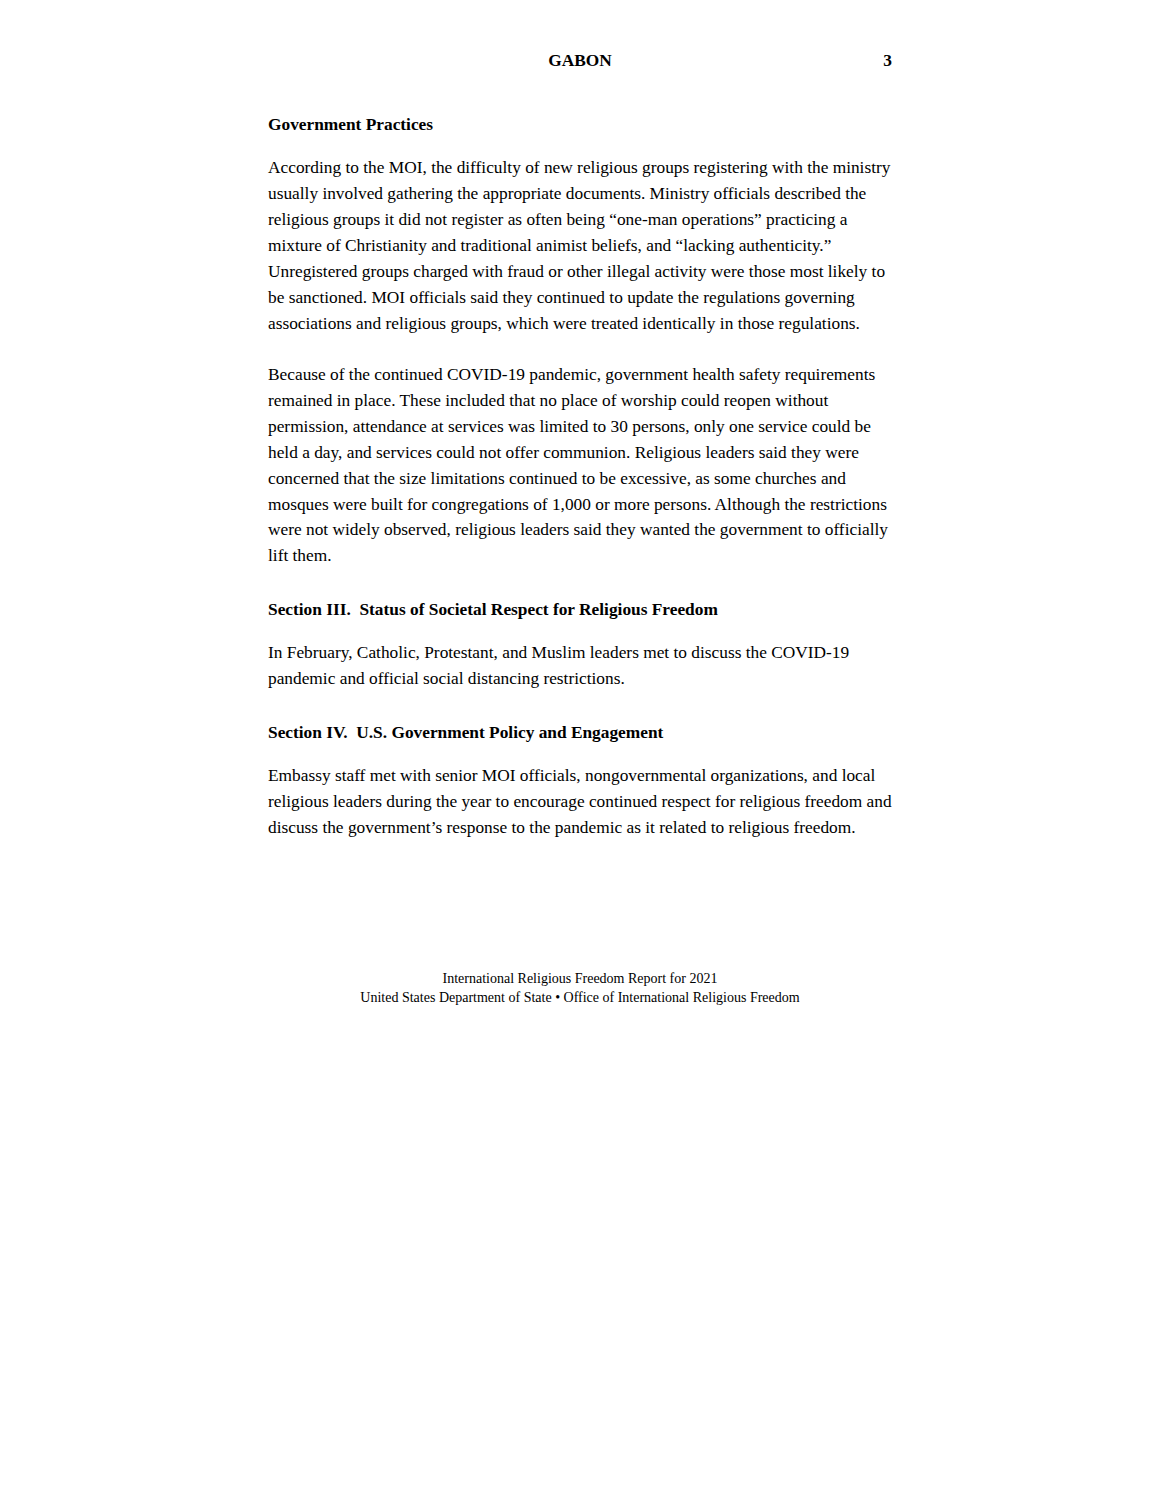GABON 3
Government Practices
According to the MOI, the difficulty of new religious groups registering with the ministry usually involved gathering the appropriate documents. Ministry officials described the religious groups it did not register as often being “one-man operations” practicing a mixture of Christianity and traditional animist beliefs, and “lacking authenticity.” Unregistered groups charged with fraud or other illegal activity were those most likely to be sanctioned. MOI officials said they continued to update the regulations governing associations and religious groups, which were treated identically in those regulations.
Because of the continued COVID-19 pandemic, government health safety requirements remained in place. These included that no place of worship could reopen without permission, attendance at services was limited to 30 persons, only one service could be held a day, and services could not offer communion. Religious leaders said they were concerned that the size limitations continued to be excessive, as some churches and mosques were built for congregations of 1,000 or more persons. Although the restrictions were not widely observed, religious leaders said they wanted the government to officially lift them.
Section III. Status of Societal Respect for Religious Freedom
In February, Catholic, Protestant, and Muslim leaders met to discuss the COVID-19 pandemic and official social distancing restrictions.
Section IV. U.S. Government Policy and Engagement
Embassy staff met with senior MOI officials, nongovernmental organizations, and local religious leaders during the year to encourage continued respect for religious freedom and discuss the government’s response to the pandemic as it related to religious freedom.
International Religious Freedom Report for 2021
United States Department of State • Office of International Religious Freedom